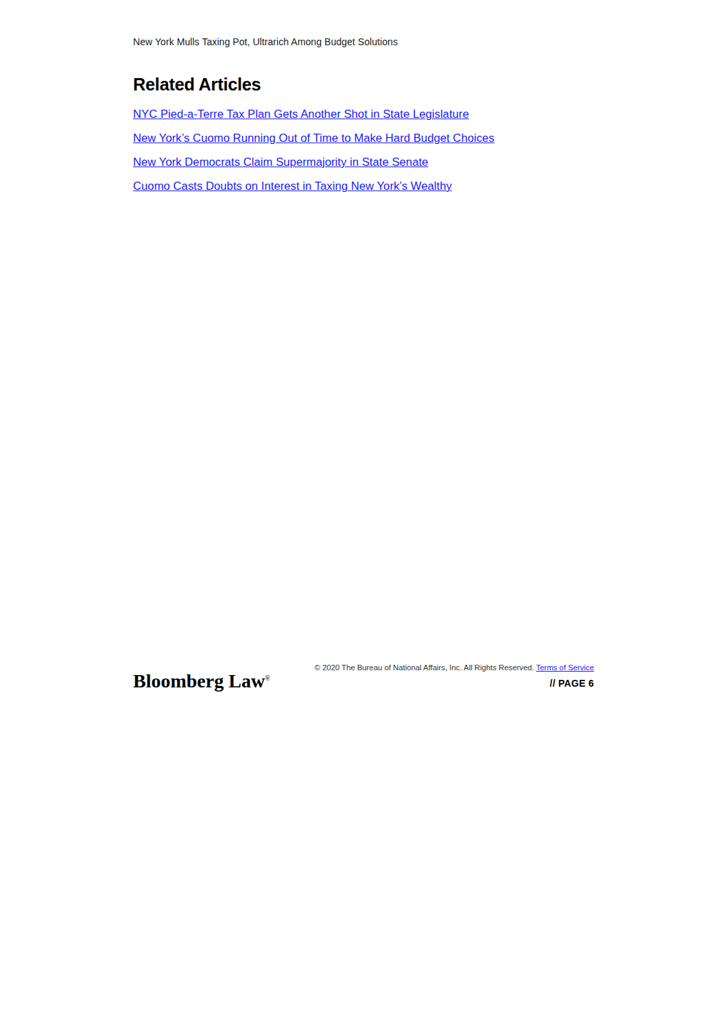New York Mulls Taxing Pot, Ultrarich Among Budget Solutions
Related Articles
NYC Pied-a-Terre Tax Plan Gets Another Shot in State Legislature
New York’s Cuomo Running Out of Time to Make Hard Budget Choices
New York Democrats Claim Supermajority in State Senate
Cuomo Casts Doubts on Interest in Taxing New York’s Wealthy
Bloomberg Law®
© 2020 The Bureau of National Affairs, Inc. All Rights Reserved. Terms of Service
// PAGE 6